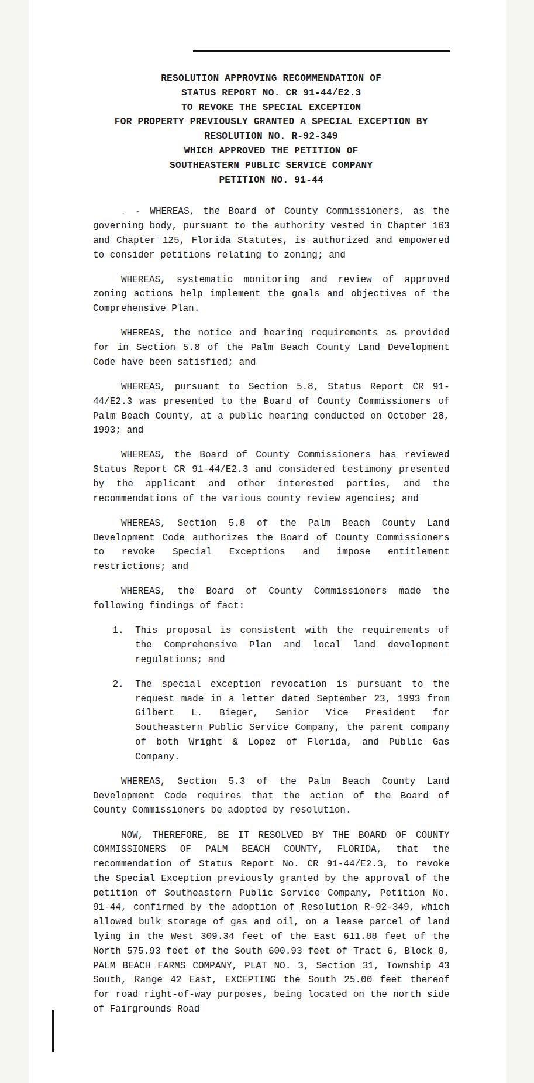RESOLUTION APPROVING RECOMMENDATION OF
STATUS REPORT NO. CR 91-44/E2.3
TO REVOKE THE SPECIAL EXCEPTION
FOR PROPERTY PREVIOUSLY GRANTED A SPECIAL EXCEPTION BY
RESOLUTION NO. R-92-349
WHICH APPROVED THE PETITION OF
SOUTHEASTERN PUBLIC SERVICE COMPANY
PETITION NO. 91-44
. - WHEREAS, the Board of County Commissioners, as the governing body, pursuant to the authority vested in Chapter 163 and Chapter 125, Florida Statutes, is authorized and empowered to consider petitions relating to zoning; and
WHEREAS, systematic monitoring and review of approved zoning actions help implement the goals and objectives of the Comprehensive Plan.
WHEREAS, the notice and hearing requirements as provided for in Section 5.8 of the Palm Beach County Land Development Code have been satisfied; and
WHEREAS, pursuant to Section 5.8, Status Report CR 91-44/E2.3 was presented to the Board of County Commissioners of Palm Beach County, at a public hearing conducted on October 28, 1993; and
WHEREAS, the Board of County Commissioners has reviewed Status Report CR 91-44/E2.3 and considered testimony presented by the applicant and other interested parties, and the recommendations of the various county review agencies; and
WHEREAS, Section 5.8 of the Palm Beach County Land Development Code authorizes the Board of County Commissioners to revoke Special Exceptions and impose entitlement restrictions; and
WHEREAS, the Board of County Commissioners made the following findings of fact:
This proposal is consistent with the requirements of the Comprehensive Plan and local land development regulations; and
The special exception revocation is pursuant to the request made in a letter dated September 23, 1993 from Gilbert L. Bieger, Senior Vice President for Southeastern Public Service Company, the parent company of both Wright & Lopez of Florida, and Public Gas Company.
WHEREAS, Section 5.3 of the Palm Beach County Land Development Code requires that the action of the Board of County Commissioners be adopted by resolution.
NOW, THEREFORE, BE IT RESOLVED BY THE BOARD OF COUNTY COMMISSIONERS OF PALM BEACH COUNTY, FLORIDA, that the recommendation of Status Report No. CR 91-44/E2.3, to revoke the Special Exception previously granted by the approval of the petition of Southeastern Public Service Company, Petition No. 91-44, confirmed by the adoption of Resolution R-92-349, which allowed bulk storage of gas and oil, on a lease parcel of land lying in the West 309.34 feet of the East 611.88 feet of the North 575.93 feet of the South 600.93 feet of Tract 6, Block 8, PALM BEACH FARMS COMPANY, PLAT NO. 3, Section 31, Township 43 South, Range 42 East, EXCEPTING the South 25.00 feet thereof for road right-of-way purposes, being located on the north side of Fairgrounds Road